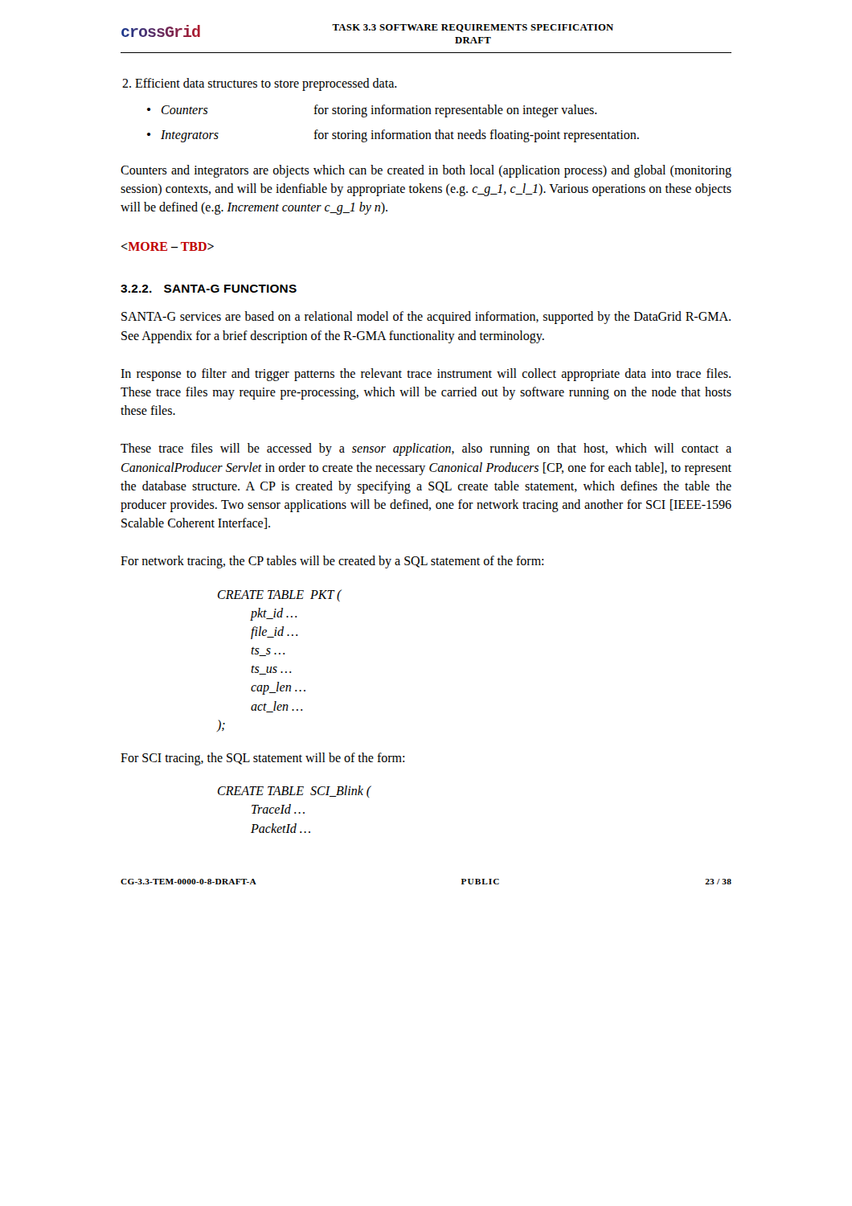crоssGrіd
Task 3.3 Software Requirements Specification
Draft
Efficient data structures to store preprocessed data.
Counters for storing information representable on integer values.
Integrators for storing information that needs floating-point representation.
Counters and integrators are objects which can be created in both local (application process) and global (monitoring session) contexts, and will be idenfiable by appropriate tokens (e.g. c_g_1, c_l_1). Various operations on these objects will be defined (e.g. Increment counter c_g_1 by n).
<MORE – TBD>
3.2.2. SANTA-G FUNCTIONS
SANTA-G services are based on a relational model of the acquired information, supported by the DataGrid R-GMA. See Appendix for a brief description of the R-GMA functionality and terminology.
In response to filter and trigger patterns the relevant trace instrument will collect appropriate data into trace files. These trace files may require pre-processing, which will be carried out by software running on the node that hosts these files.
These trace files will be accessed by a sensor application, also running on that host, which will contact a CanonicalProducer Servlet in order to create the necessary Canonical Producers [CP, one for each table], to represent the database structure. A CP is created by specifying a SQL create table statement, which defines the table the producer provides. Two sensor applications will be defined, one for network tracing and another for SCI [IEEE-1596 Scalable Coherent Interface].
For network tracing, the CP tables will be created by a SQL statement of the form:
CREATE TABLE PKT ( pkt_id … file_id … ts_s … ts_us … cap_len … act_len … );
For SCI tracing, the SQL statement will be of the form:
CREATE TABLE SCI_Blink ( TraceId … PacketId …
CG-3.3-TEM-0000-0-8-DRAFT-A PUBLIC 23 / 38